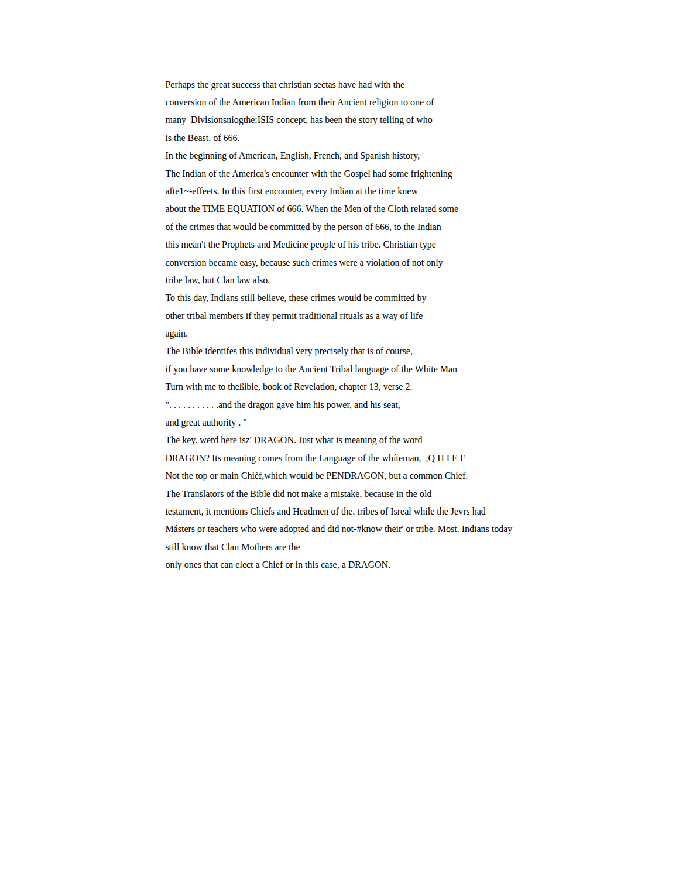Perhaps the great success that christian sectas have had with the
conversion of the American Indian from their Ancient religion to one of
many_Divisíonsniogthe:ISIS concept, has been the story telling of who
is the Beast. of 666.
In the beginning of American, English, French, and Spanish history,
The Indian of the America's encounter with the Gospel had some frightening
afte1~-effeets. In this first encounter, every Indian at the time knew
about the TIME EQUATION of 666. When the Men of the Cloth related some
of the crimes that would be committed by the person of 666, to the Indian
this mean't the Prophets and Medicine people of his tribe. Christian type
conversion became easy, because such crimes were a violation of not only
tribe law, but Clan law also.
To this day, Indians still believe, these crimes would be committed by
other tribal members if they permit traditional rituals as a way of life
again.
The Bible identifes this individual very precisely that is of course,
if you have some knowledge to the Ancient Tribal language of the White Man
Turn with me to theßible, book of Revelation, chapter 13, verse 2.
". . . . . . . . . . .and the dragon gave him his power, and his seat,
and great authority . "
The key. werd here isz' DRAGON. Just what is meaning of the word
DRAGON? Its meaning comes from the Language of the whíteman,_,Q H I E F
Not the top or main Chièf,whích would be PENDRAGON, but a common Chief.
The Translators of the Bible did not make a mistake, because in the old
testament, it mentions Chiefs and Headmen of the. tribes of Isreal while the Jevrs had Másters or teachers who were adopted and did not-#know their' or tribe. Most. Indians today still know that Clan Mothers are the
only ones that can elect a Chief or in this case, a DRAGON.